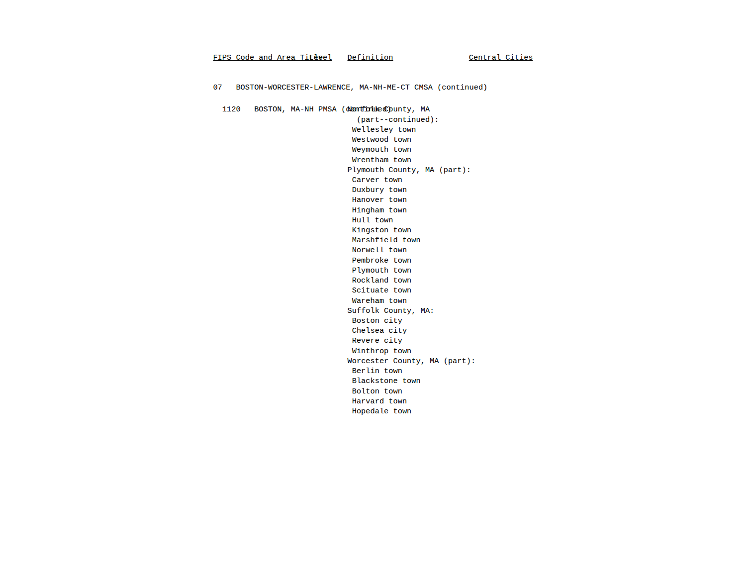FIPS Code and Area Title Level Definition Central Cities
07 BOSTON-WORCESTER-LAWRENCE, MA-NH-ME-CT CMSA (continued)
1120 BOSTON, MA-NH PMSA (continued)
Norfolk County, MA (part--continued): Wellesley town Westwood town Weymouth town Wrentham town Plymouth County, MA (part): Carver town Duxbury town Hanover town Hingham town Hull town Kingston town Marshfield town Norwell town Pembroke town Plymouth town Rockland town Scituate town Wareham town Suffolk County, MA: Boston city Chelsea city Revere city Winthrop town Worcester County, MA (part): Berlin town Blackstone town Bolton town Harvard town Hopedale town